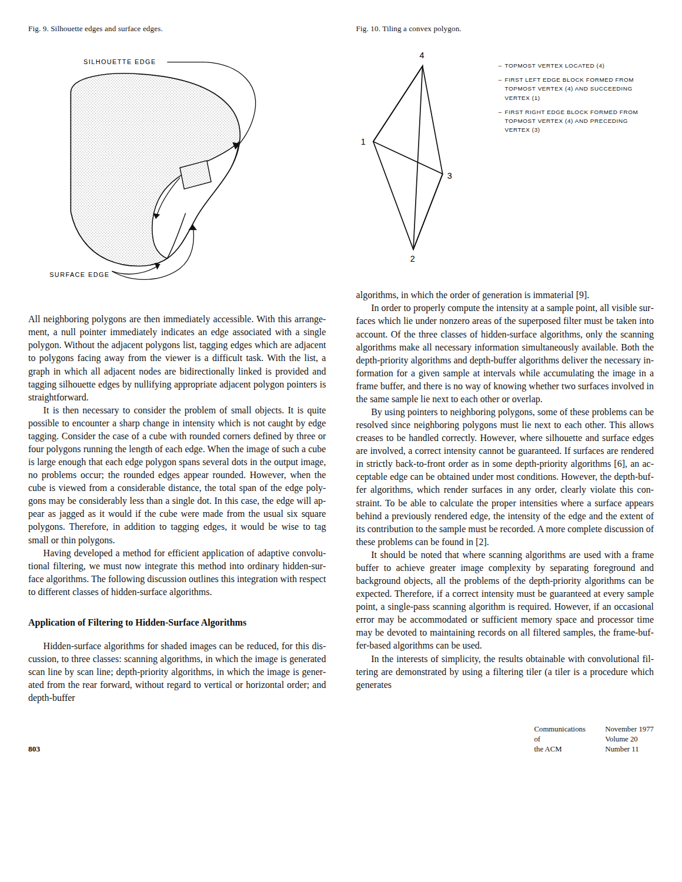Fig. 9. Silhouette edges and surface edges.
SILHOUETTE EDGE SURFACE EDGE
All neighboring polygons are then immediately accessible. With this arrangement, a null pointer immediately indicates an edge associated with a single polygon. Without the adjacent polygons list, tagging edges which are adjacent to polygons facing away from the viewer is a difficult task. With the list, a graph in which all adjacent nodes are bidirectionally linked is provided and tagging silhouette edges by nullifying appropriate adjacent polygon pointers is straightforward.
It is then necessary to consider the problem of small objects. It is quite possible to encounter a sharp change in intensity which is not caught by edge tagging. Consider the case of a cube with rounded corners defined by three or four polygons running the length of each edge. When the image of such a cube is large enough that each edge polygon spans several dots in the output image, no problems occur; the rounded edges appear rounded. However, when the cube is viewed from a considerable distance, the total span of the edge polygons may be considerably less than a single dot. In this case, the edge will appear as jagged as it would if the cube were made from the usual six square polygons. Therefore, in addition to tagging edges, it would be wise to tag small or thin polygons.
Having developed a method for efficient application of adaptive convolutional filtering, we must now integrate this method into ordinary hidden-surface algorithms. The following discussion outlines this integration with respect to different classes of hidden-surface algorithms.
Application of Filtering to Hidden-Surface Algorithms
Hidden-surface algorithms for shaded images can be reduced, for this discussion, to three classes: scanning algorithms, in which the image is generated scan line by scan line; depth-priority algorithms, in which the image is generated from the rear forward, without regard to vertical or horizontal order; and depth-buffer
Fig. 10. Tiling a convex polygon.
4 1 3 2
TOPMOST VERTEX LOCATED (4)
FIRST LEFT EDGE BLOCK FORMED FROM TOPMOST VERTEX (4) AND SUCCEEDING VERTEX (1)
FIRST RIGHT EDGE BLOCK FORMED FROM TOPMOST VERTEX (4) AND PRECEDING VERTEX (3)
algorithms, in which the order of generation is immaterial [9].
In order to properly compute the intensity at a sample point, all visible surfaces which lie under nonzero areas of the superposed filter must be taken into account. Of the three classes of hidden-surface algorithms, only the scanning algorithms make all necessary information simultaneously available. Both the depth-priority algorithms and depth-buffer algorithms deliver the necessary information for a given sample at intervals while accumulating the image in a frame buffer, and there is no way of knowing whether two surfaces involved in the same sample lie next to each other or overlap.
By using pointers to neighboring polygons, some of these problems can be resolved since neighboring polygons must lie next to each other. This allows creases to be handled correctly. However, where silhouette and surface edges are involved, a correct intensity cannot be guaranteed. If surfaces are rendered in strictly back-to-front order as in some depth-priority algorithms [6], an acceptable edge can be obtained under most conditions. However, the depth-buffer algorithms, which render surfaces in any order, clearly violate this constraint. To be able to calculate the proper intensities where a surface appears behind a previously rendered edge, the intensity of the edge and the extent of its contribution to the sample must be recorded. A more complete discussion of these problems can be found in [2].
It should be noted that where scanning algorithms are used with a frame buffer to achieve greater image complexity by separating foreground and background objects, all the problems of the depth-priority algorithms can be expected. Therefore, if a correct intensity must be guaranteed at every sample point, a single-pass scanning algorithm is required. However, if an occasional error may be accommodated or sufficient memory space and processor time may be devoted to maintaining records on all filtered samples, the frame-buffer-based algorithms can be used.
In the interests of simplicity, the results obtainable with convolutional filtering are demonstrated by using a filtering tiler (a tiler is a procedure which generates
803
Communications
of
the ACM
November 1977
Volume 20
Number 11